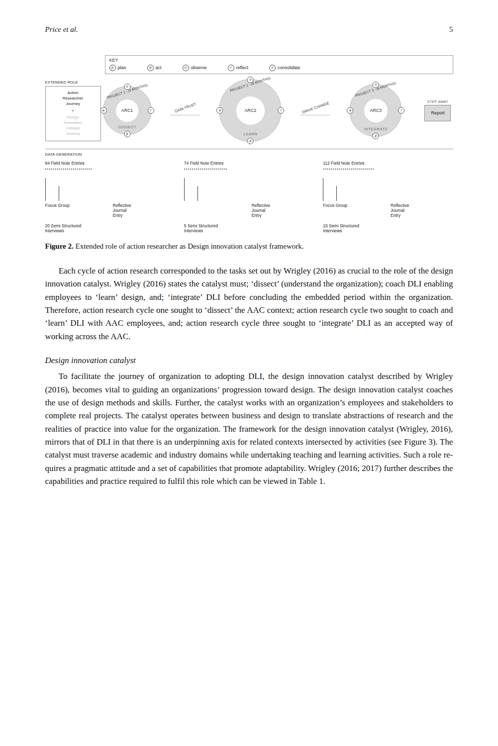Price et al.
5
KEY
pplan
aact
oobserve
rreflect
cconsolidate
EXTENDED ROLE
Action
Researcher
Journey
+
Design
Innovation
Catalyst
Journey
PROJECT 1 - (4 MONTHS)
ARC1
DISSECT
o r p a
GAIN TRUST
PROJECT 2 - (8 MONTHS)
ARC2
LEARN
o r p a
DRIVE CHANGE
PROJECT 3 - (6 MONTHS)
ARC3
INTEGRATE
o r p a
STEP AWAY
Report
DATA GENERATION
84 Field Note Entries
▪▪▪▪▪▪▪▪▪▪▪▪▪▪▪▪▪▪▪▪▪▪▪▪
Focus Group
Reflective
Journal
Entry
20 Semi Structured
Interviews
74 Field Note Entries
▪▪▪▪▪▪▪▪▪▪▪▪▪▪▪▪▪▪▪▪▪▪
Reflective
Journal
Entry
5 Semi Structured
Interviews
112 Field Note Entries
▪▪▪▪▪▪▪▪▪▪▪▪▪▪▪▪▪▪▪▪▪▪▪▪▪▪
Focus Group
Reflective
Journal
Entry
15 Semi Structured
Interviews
Figure 2. Extended role of action researcher as Design innovation catalyst framework.
Each cycle of action research corresponded to the tasks set out by Wrigley (2016) as crucial to the role of the design innovation catalyst. Wrigley (2016) states the catalyst must; ‘dissect’ (understand the organization); coach DLI enabling employees to ‘learn’ design, and; ‘integrate’ DLI before concluding the embedded period within the organization. Therefore, action research cycle one sought to ‘dissect’ the AAC context; action research cycle two sought to coach and ‘learn’ DLI with AAC employees, and; action research cycle three sought to ‘integrate’ DLI as an accepted way of working across the AAC.
Design innovation catalyst
To facilitate the journey of organization to adopting DLI, the design innovation catalyst described by Wrigley (2016), becomes vital to guiding an organizations’ progression toward design. The design innovation catalyst coaches the use of design methods and skills. Further, the catalyst works with an organization’s employees and stakeholders to complete real projects. The catalyst operates between business and design to translate abstractions of research and the realities of practice into value for the organization. The framework for the design innovation catalyst (Wrigley, 2016), mirrors that of DLI in that there is an underpinning axis for related contexts intersected by activities (see Figure 3). The catalyst must traverse academic and industry domains while undertaking teaching and learning activities. Such a role requires a pragmatic attitude and a set of capabilities that promote adaptability. Wrigley (2016; 2017) further describes the capabilities and practice required to fulfil this role which can be viewed in Table 1.